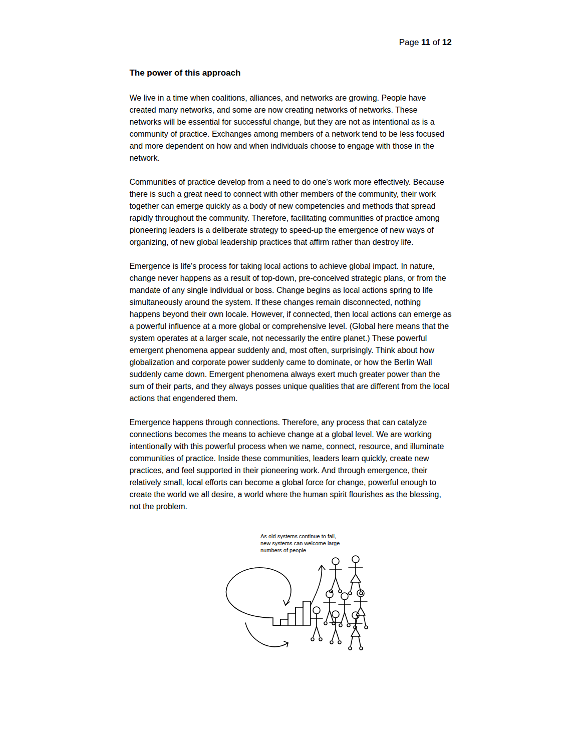Page 11 of 12
The power of this approach
We live in a time when coalitions, alliances, and networks are growing. People have created many networks, and some are now creating networks of networks. These networks will be essential for successful change, but they are not as intentional as is a community of practice. Exchanges among members of a network tend to be less focused and more dependent on how and when individuals choose to engage with those in the network.
Communities of practice develop from a need to do one's work more effectively. Because there is such a great need to connect with other members of the community, their work together can emerge quickly as a body of new competencies and methods that spread rapidly throughout the community. Therefore, facilitating communities of practice among pioneering leaders is a deliberate strategy to speed-up the emergence of new ways of organizing, of new global leadership practices that affirm rather than destroy life.
Emergence is life's process for taking local actions to achieve global impact. In nature, change never happens as a result of top-down, pre-conceived strategic plans, or from the mandate of any single individual or boss. Change begins as local actions spring to life simultaneously around the system. If these changes remain disconnected, nothing happens beyond their own locale. However, if connected, then local actions can emerge as a powerful influence at a more global or comprehensive level. (Global here means that the system operates at a larger scale, not necessarily the entire planet.) These powerful emergent phenomena appear suddenly and, most often, surprisingly. Think about how globalization and corporate power suddenly came to dominate, or how the Berlin Wall suddenly came down. Emergent phenomena always exert much greater power than the sum of their parts, and they always posses unique qualities that are different from the local actions that engendered them.
Emergence happens through connections. Therefore, any process that can catalyze connections becomes the means to achieve change at a global level. We are working intentionally with this powerful process when we name, connect, resource, and illuminate communities of practice. Inside these communities, leaders learn quickly, create new practices, and feel supported in their pioneering work. And through emergence, their relatively small, local efforts can become a global force for change, powerful enough to create the world we all desire, a world where the human spirit flourishes as the blessing, not the problem.
As old systems continue to fail, new systems can welcome large numbers of people